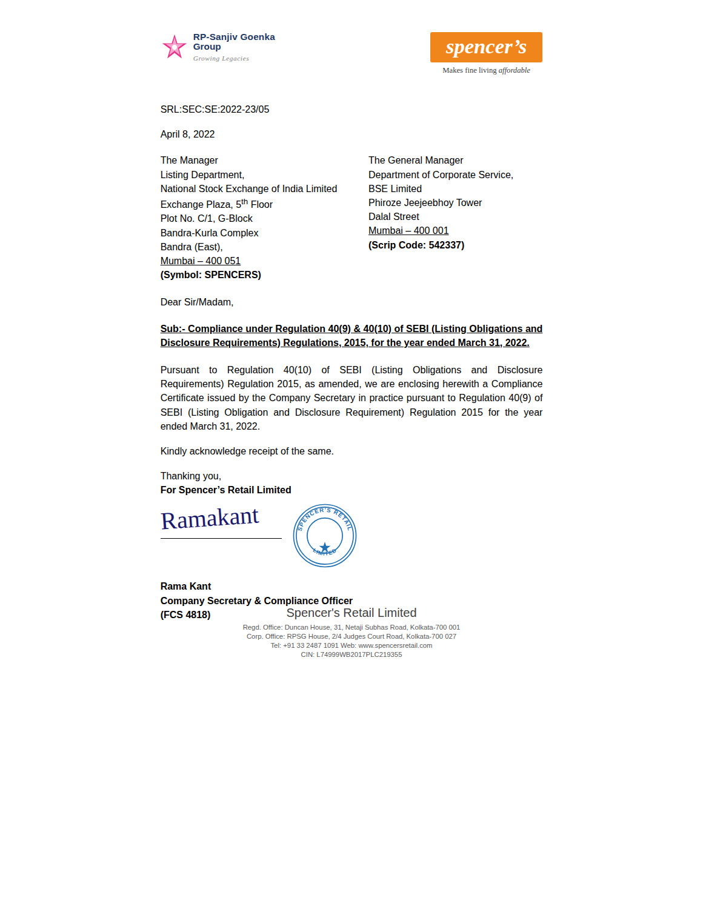RP‑Sanjiv Goenka
Group
Growing Legacies
spencer’s
Makes fine living affordable
SRL:SEC:SE:2022-23/05
April 8, 2022
| The Manager Listing Department, National Stock Exchange of India Limited Exchange Plaza, 5 th Floor Plot No. C/1, G-Block Bandra-Kurla Complex Bandra (East), Mumbai – 400 051 (Symbol: SPENCERS) | The General Manager Department of Corporate Service, BSE Limited Phiroze Jeejeebhoy Tower Dalal Street Mumbai – 400 001 (Scrip Code: 542337) |
Dear Sir/Madam,
Sub:- Compliance under Regulation 40(9) & 40(10) of SEBI (Listing Obligations and Disclosure Requirements) Regulations, 2015, for the year ended March 31, 2022.
Pursuant to Regulation 40(10) of SEBI (Listing Obligations and Disclosure Requirements) Regulation 2015, as amended, we are enclosing herewith a Compliance Certificate issued by the Company Secretary in practice pursuant to Regulation 40(9) of SEBI (Listing Obligation and Disclosure Requirement) Regulation 2015 for the year ended March 31, 2022.
Kindly acknowledge receipt of the same.
Thanking you,
For Spencer’s Retail Limited
Ramakant
SPENCER'S RETAIL LIMITED
Rama Kant
Company Secretary & Compliance Officer
(FCS 4818)
Spencer's Retail Limited
Regd. Office: Duncan House, 31, Netaji Subhas Road, Kolkata-700 001
Corp. Office: RPSG House, 2/4 Judges Court Road, Kolkata-700 027
Tel: +91 33 2487 1091 Web: www.spencersretail.com
CIN: L74999WB2017PLC219355